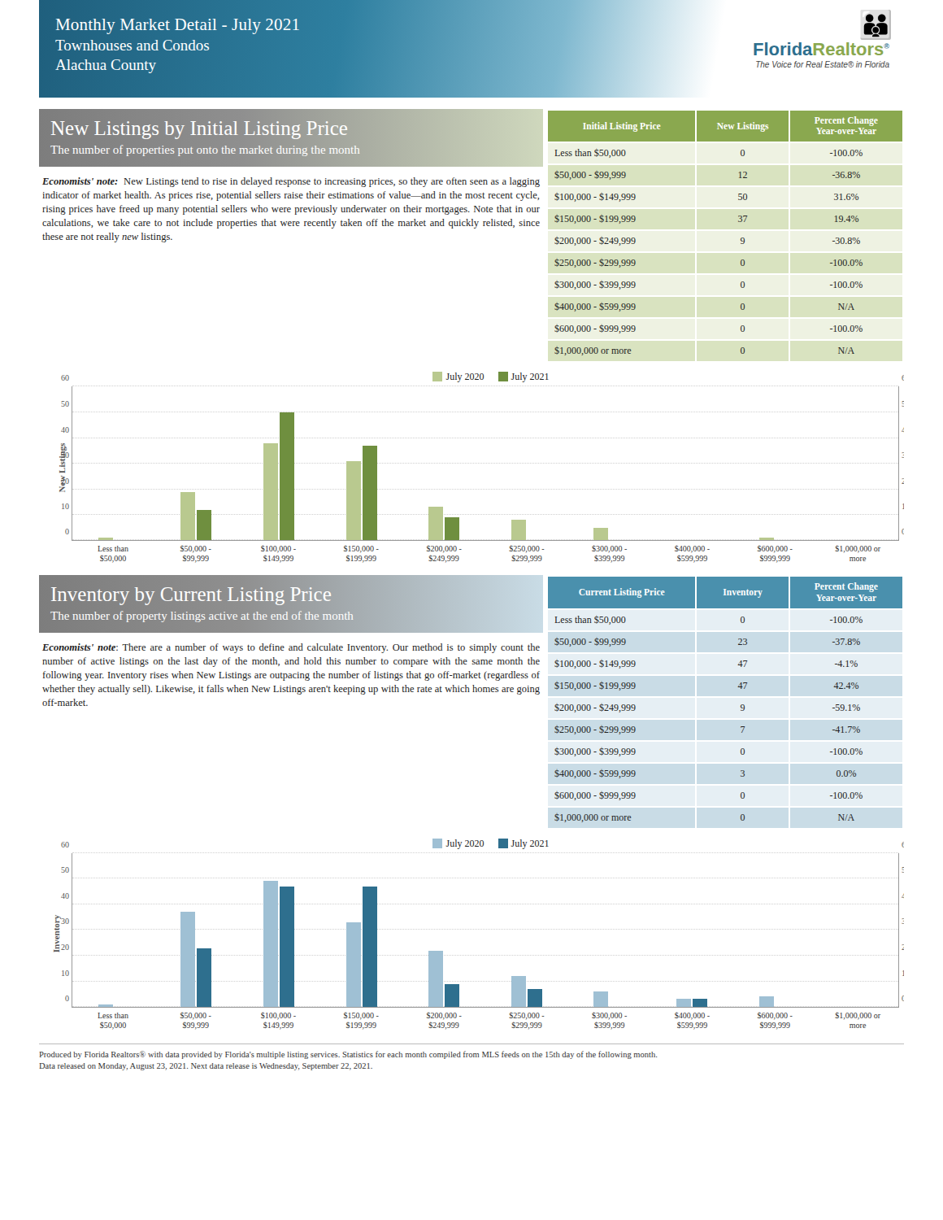Monthly Market Detail - July 2021
Townhouses and Condos
Alachua County
👪
FloridaRealtors®
The Voice for Real Estate® in Florida
New Listings by Initial Listing Price
The number of properties put onto the market during the month
Economists' note: New Listings tend to rise in delayed response to increasing prices, so they are often seen as a lagging indicator of market health. As prices rise, potential sellers raise their estimations of value—and in the most recent cycle, rising prices have freed up many potential sellers who were previously underwater on their mortgages. Note that in our calculations, we take care to not include properties that were recently taken off the market and quickly relisted, since these are not really new listings.
| Initial Listing Price | New Listings | Percent Change Year-over-Year |
| --- | --- | --- |
| Less than $50,000 | 0 | -100.0% |
| $50,000 - $99,999 | 12 | -36.8% |
| $100,000 - $149,999 | 50 | 31.6% |
| $150,000 - $199,999 | 37 | 19.4% |
| $200,000 - $249,999 | 9 | -30.8% |
| $250,000 - $299,999 | 0 | -100.0% |
| $300,000 - $399,999 | 0 | -100.0% |
| $400,000 - $599,999 | 0 | N/A |
| $600,000 - $999,999 | 0 | -100.0% |
| $1,000,000 or more | 0 | N/A |
July 2020 July 2021
New Listings
0
10
20
30
40
50
60
0
10
20
30
40
50
60
Less than
$50,000
$50,000 -
$99,999
$100,000 -
$149,999
$150,000 -
$199,999
$200,000 -
$249,999
$250,000 -
$299,999
$300,000 -
$399,999
$400,000 -
$599,999
$600,000 -
$999,999
$1,000,000 or
more
Inventory by Current Listing Price
The number of property listings active at the end of the month
Economists' note: There are a number of ways to define and calculate Inventory. Our method is to simply count the number of active listings on the last day of the month, and hold this number to compare with the same month the following year. Inventory rises when New Listings are outpacing the number of listings that go off-market (regardless of whether they actually sell). Likewise, it falls when New Listings aren't keeping up with the rate at which homes are going off-market.
| Current Listing Price | Inventory | Percent Change Year-over-Year |
| --- | --- | --- |
| Less than $50,000 | 0 | -100.0% |
| $50,000 - $99,999 | 23 | -37.8% |
| $100,000 - $149,999 | 47 | -4.1% |
| $150,000 - $199,999 | 47 | 42.4% |
| $200,000 - $249,999 | 9 | -59.1% |
| $250,000 - $299,999 | 7 | -41.7% |
| $300,000 - $399,999 | 0 | -100.0% |
| $400,000 - $599,999 | 3 | 0.0% |
| $600,000 - $999,999 | 0 | -100.0% |
| $1,000,000 or more | 0 | N/A |
July 2020 July 2021
Inventory
0
10
20
30
40
50
60
0
10
20
30
40
50
60
Less than
$50,000
$50,000 -
$99,999
$100,000 -
$149,999
$150,000 -
$199,999
$200,000 -
$249,999
$250,000 -
$299,999
$300,000 -
$399,999
$400,000 -
$599,999
$600,000 -
$999,999
$1,000,000 or
more
Produced by Florida Realtors® with data provided by Florida's multiple listing services. Statistics for each month compiled from MLS feeds on the 15th day of the following month.
Data released on Monday, August 23, 2021. Next data release is Wednesday, September 22, 2021.